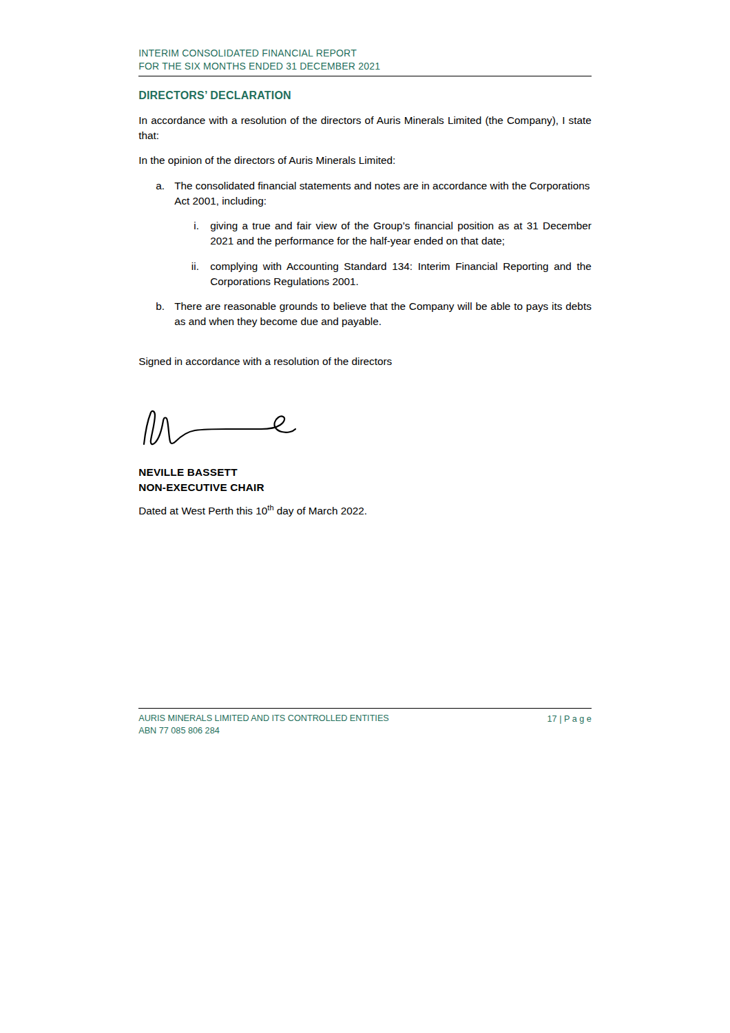Interim Consolidated Financial Report
For the six months ended 31 December 2021
DIRECTORS’ DECLARATION
In accordance with a resolution of the directors of Auris Minerals Limited (the Company), I state that:
In the opinion of the directors of Auris Minerals Limited:
The consolidated financial statements and notes are in accordance with the Corporations Act 2001, including:
giving a true and fair view of the Group’s financial position as at 31 December 2021 and the performance for the half-year ended on that date;
complying with Accounting Standard 134: Interim Financial Reporting and the Corporations Regulations 2001.
There are reasonable grounds to believe that the Company will be able to pays its debts as and when they become due and payable.
Signed in accordance with a resolution of the directors
NEVILLE BASSETT
NON-EXECUTIVE CHAIR
Dated at West Perth this 10th day of March 2022.
AURIS MINERALS LIMITED AND ITS CONTROLLED ENTITIES
ABN 77 085 806 284
17 | P a g e